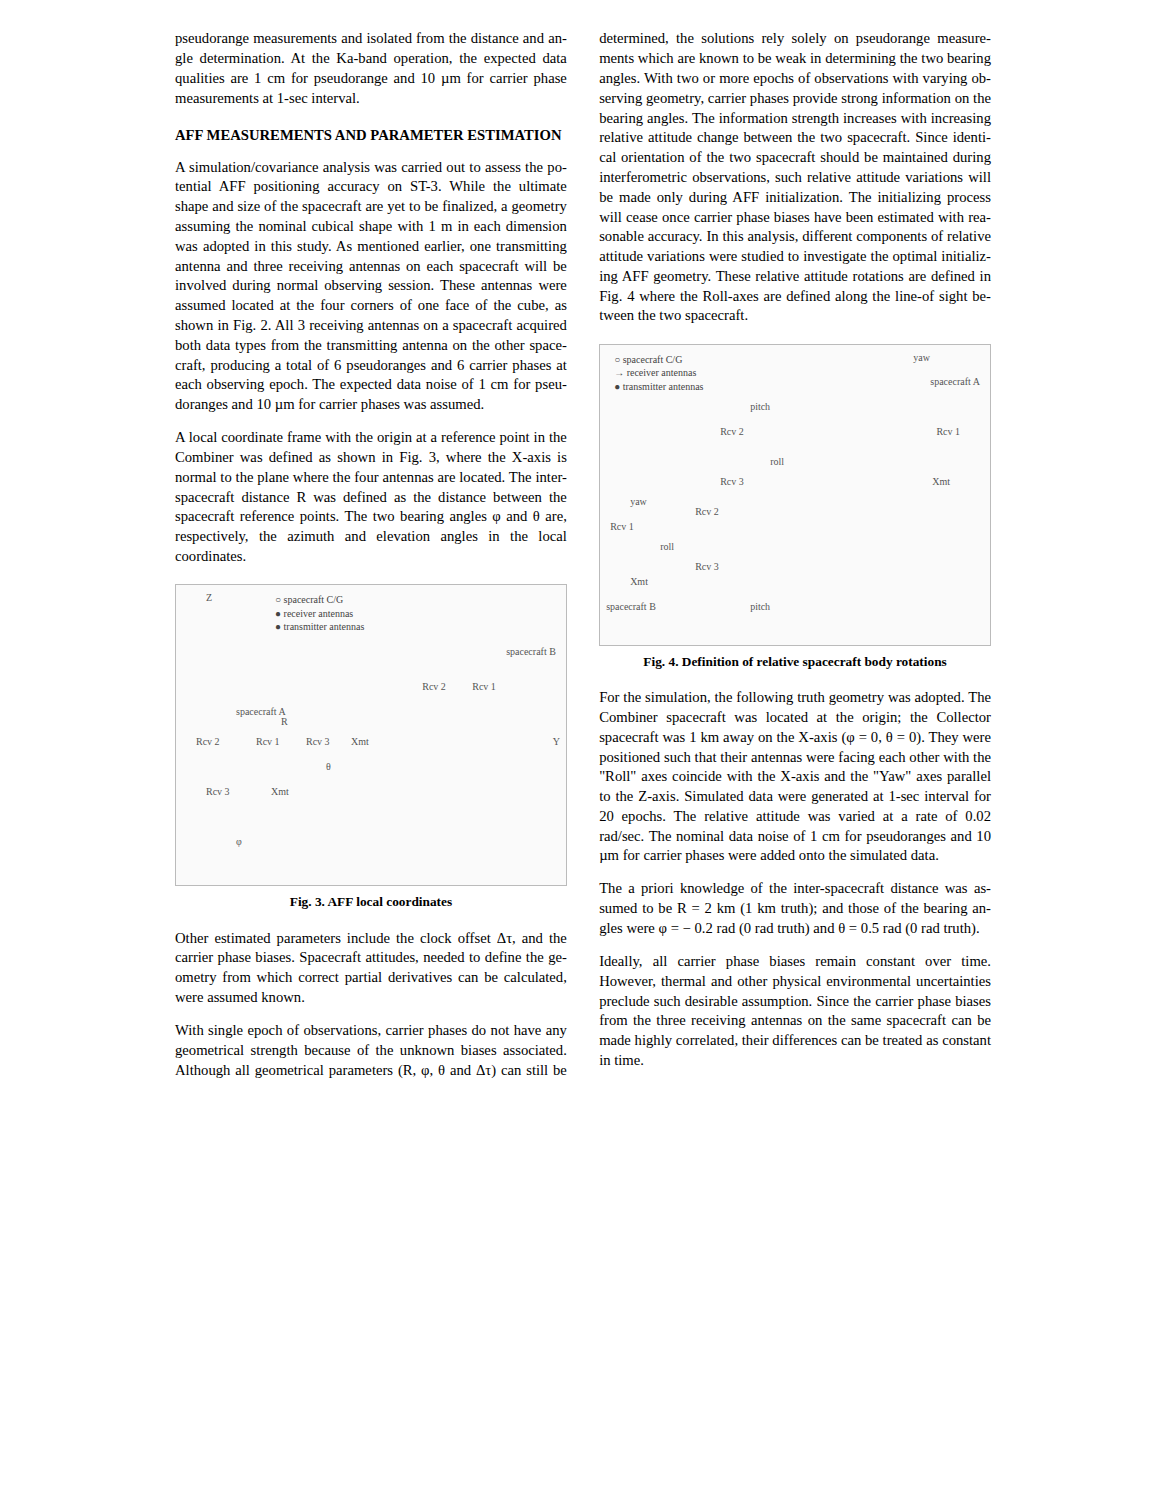pseudorange measurements and isolated from the distance and angle determination. At the Ka-band operation, the expected data qualities are 1 cm for pseudorange and 10 µm for carrier phase measurements at 1-sec interval.
AFF Measurements and Parameter Estimation
A simulation/covariance analysis was carried out to assess the potential AFF positioning accuracy on ST-3. While the ultimate shape and size of the spacecraft are yet to be finalized, a geometry assuming the nominal cubical shape with 1 m in each dimension was adopted in this study. As mentioned earlier, one transmitting antenna and three receiving antennas on each spacecraft will be involved during normal observing session. These antennas were assumed located at the four corners of one face of the cube, as shown in Fig. 2. All 3 receiving antennas on a spacecraft acquired both data types from the transmitting antenna on the other spacecraft, producing a total of 6 pseudoranges and 6 carrier phases at each observing epoch. The expected data noise of 1 cm for pseudoranges and 10 µm for carrier phases was assumed.
A local coordinate frame with the origin at a reference point in the Combiner was defined as shown in Fig. 3, where the X-axis is normal to the plane where the four antennas are located. The inter-spacecraft distance R was defined as the distance between the spacecraft reference points. The two bearing angles φ and θ are, respectively, the azimuth and elevation angles in the local coordinates.
spacecraft C/G receiver antennas transmitter antennas
Z spacecraft B Rcv 1 Rcv 2 spacecraft A Rcv 2 Rcv 1 Rcv 3 Xmt R θ Rcv 3 Xmt φ Y
Fig. 3. AFF local coordinates
Other estimated parameters include the clock offset Δτ, and the carrier phase biases. Spacecraft attitudes, needed to define the geometry from which correct partial derivatives can be calculated, were assumed known.
With single epoch of observations, carrier phases do not have any geometrical strength because of the unknown biases associated. Although all geometrical parameters (R, φ, θ and Δτ) can still be determined, the solutions rely solely on pseudorange measurements which are known to be weak in determining the two bearing angles. With two or more epochs of observations with varying observing geometry, carrier phases provide strong information on the bearing angles. The information strength increases with increasing relative attitude change between the two spacecraft. Since identical orientation of the two spacecraft should be maintained during interferometric observations, such relative attitude variations will be made only during AFF initialization. The initializing process will cease once carrier phase biases have been estimated with reasonable accuracy. In this analysis, different components of relative attitude variations were studied to investigate the optimal initializing AFF geometry. These relative attitude rotations are defined in Fig. 4 where the Roll-axes are defined along the line-of sight between the two spacecraft.
spacecraft C/G receiver antennas transmitter antennas
yaw spacecraft A pitch Rcv 2 Rcv 1 roll Rcv 3 Xmt yaw Rcv 2 Rcv 1 roll Rcv 3 Xmt spacecraft B pitch
Fig. 4. Definition of relative spacecraft body rotations
For the simulation, the following truth geometry was adopted. The Combiner spacecraft was located at the origin; the Collector spacecraft was 1 km away on the X-axis (φ = 0, θ = 0). They were positioned such that their antennas were facing each other with the "Roll" axes coincide with the X-axis and the "Yaw" axes parallel to the Z-axis. Simulated data were generated at 1-sec interval for 20 epochs. The relative attitude was varied at a rate of 0.02 rad/sec. The nominal data noise of 1 cm for pseudoranges and 10 µm for carrier phases were added onto the simulated data.
The a priori knowledge of the inter-spacecraft distance was assumed to be R = 2 km (1 km truth); and those of the bearing angles were φ = − 0.2 rad (0 rad truth) and θ = 0.5 rad (0 rad truth).
Ideally, all carrier phase biases remain constant over time. However, thermal and other physical environmental uncertainties preclude such desirable assumption. Since the carrier phase biases from the three receiving antennas on the same spacecraft can be made highly correlated, their differences can be treated as constant in time.